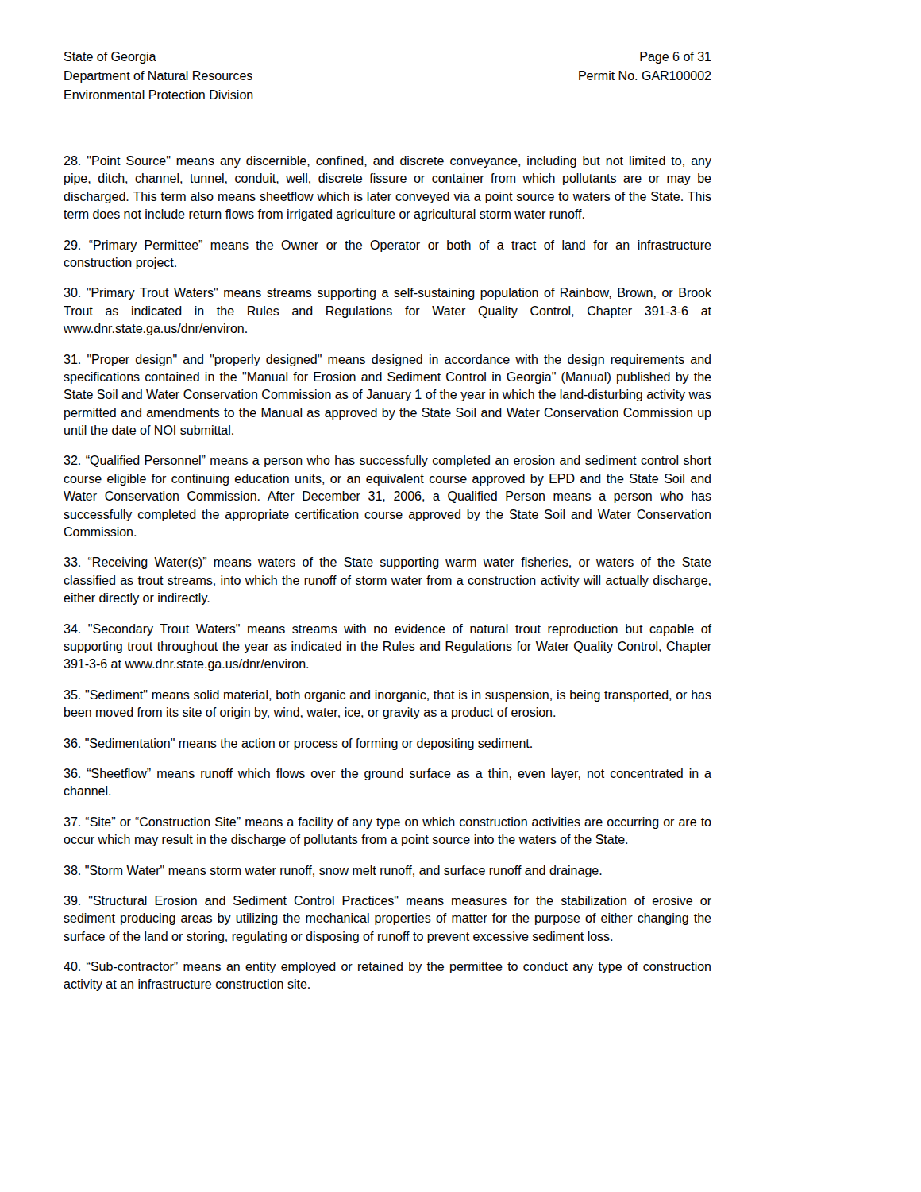State of Georgia
Department of Natural Resources
Environmental Protection Division
Page 6 of 31
Permit No. GAR100002
28. "Point Source" means any discernible, confined, and discrete conveyance, including but not limited to, any pipe, ditch, channel, tunnel, conduit, well, discrete fissure or container from which pollutants are or may be discharged. This term also means sheetflow which is later conveyed via a point source to waters of the State. This term does not include return flows from irrigated agriculture or agricultural storm water runoff.
29. “Primary Permittee” means the Owner or the Operator or both of a tract of land for an infrastructure construction project.
30. "Primary Trout Waters" means streams supporting a self-sustaining population of Rainbow, Brown, or Brook Trout as indicated in the Rules and Regulations for Water Quality Control, Chapter 391-3-6 at www.dnr.state.ga.us/dnr/environ.
31. "Proper design" and "properly designed" means designed in accordance with the design requirements and specifications contained in the "Manual for Erosion and Sediment Control in Georgia" (Manual) published by the State Soil and Water Conservation Commission as of January 1 of the year in which the land-disturbing activity was permitted and amendments to the Manual as approved by the State Soil and Water Conservation Commission up until the date of NOI submittal.
32. “Qualified Personnel” means a person who has successfully completed an erosion and sediment control short course eligible for continuing education units, or an equivalent course approved by EPD and the State Soil and Water Conservation Commission. After December 31, 2006, a Qualified Person means a person who has successfully completed the appropriate certification course approved by the State Soil and Water Conservation Commission.
33. “Receiving Water(s)” means waters of the State supporting warm water fisheries, or waters of the State classified as trout streams, into which the runoff of storm water from a construction activity will actually discharge, either directly or indirectly.
34. "Secondary Trout Waters" means streams with no evidence of natural trout reproduction but capable of supporting trout throughout the year as indicated in the Rules and Regulations for Water Quality Control, Chapter 391-3-6 at www.dnr.state.ga.us/dnr/environ.
35. "Sediment" means solid material, both organic and inorganic, that is in suspension, is being transported, or has been moved from its site of origin by, wind, water, ice, or gravity as a product of erosion.
36. "Sedimentation" means the action or process of forming or depositing sediment.
36. “Sheetflow” means runoff which flows over the ground surface as a thin, even layer, not concentrated in a channel.
37. “Site” or “Construction Site” means a facility of any type on which construction activities are occurring or are to occur which may result in the discharge of pollutants from a point source into the waters of the State.
38. "Storm Water" means storm water runoff, snow melt runoff, and surface runoff and drainage.
39. "Structural Erosion and Sediment Control Practices" means measures for the stabilization of erosive or sediment producing areas by utilizing the mechanical properties of matter for the purpose of either changing the surface of the land or storing, regulating or disposing of runoff to prevent excessive sediment loss.
40. “Sub-contractor” means an entity employed or retained by the permittee to conduct any type of construction activity at an infrastructure construction site.